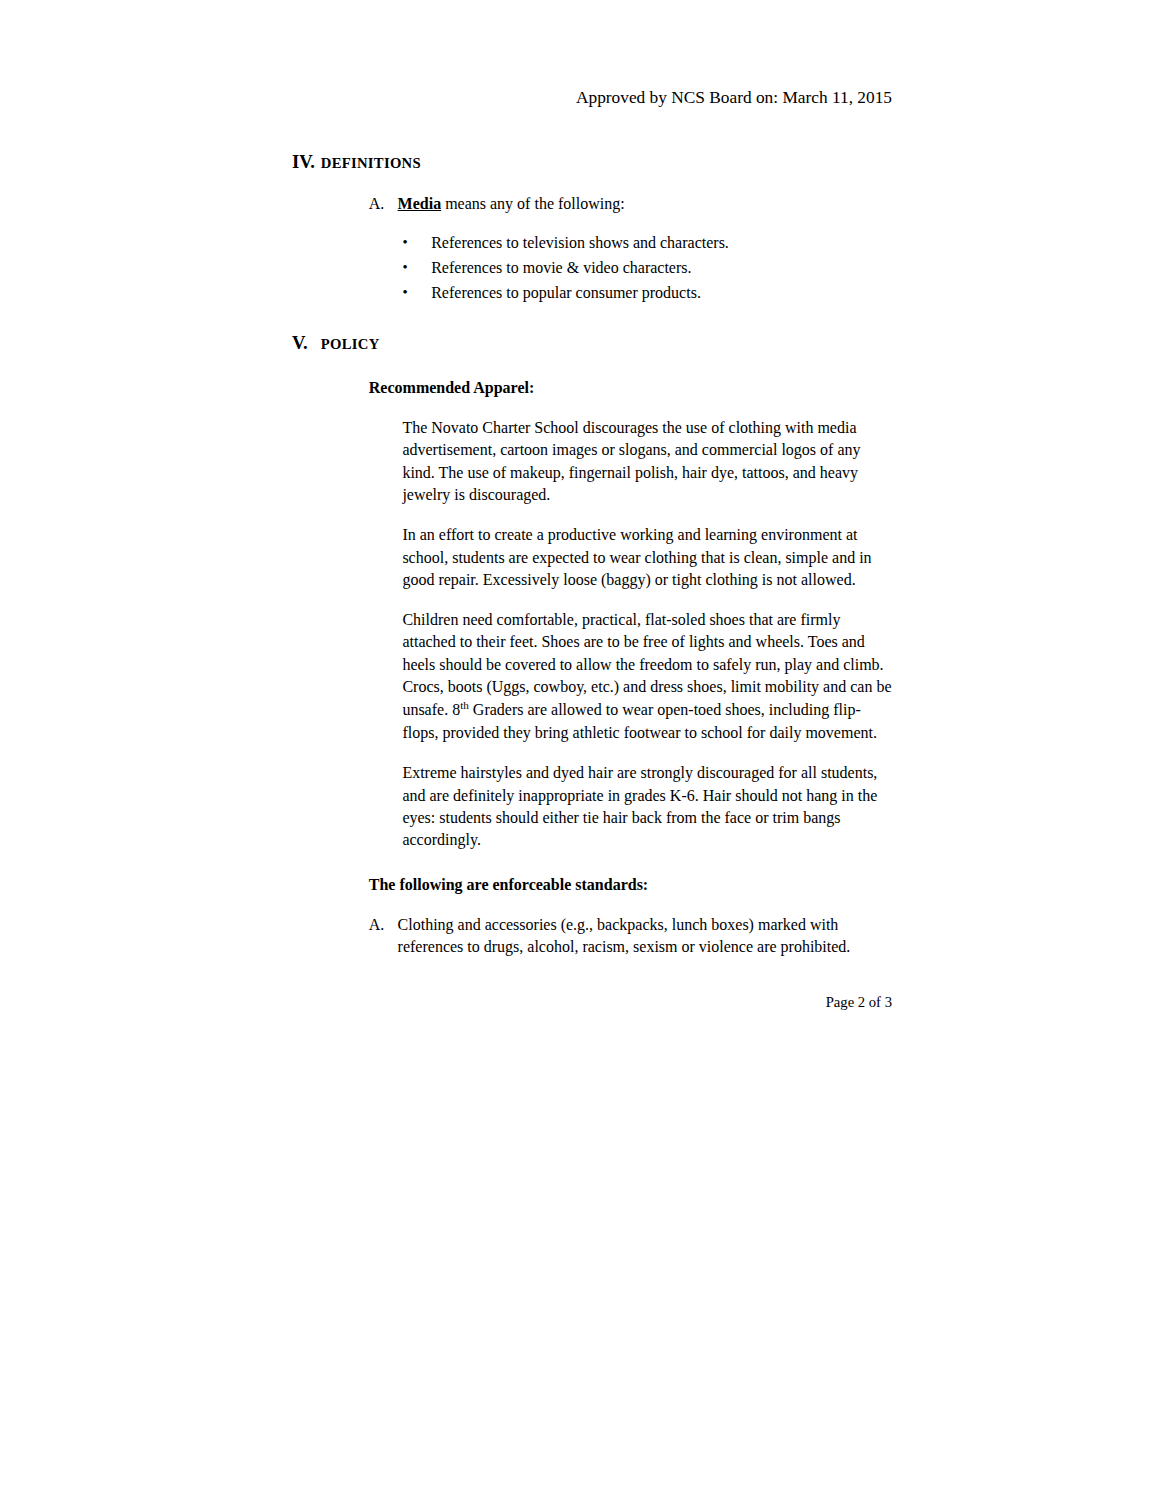Approved by NCS Board on: March 11, 2015
IV. DEFINITIONS
A.
Media means any of the following:
References to television shows and characters.
References to movie & video characters.
References to popular consumer products.
V. POLICY
Recommended Apparel:
The Novato Charter School discourages the use of clothing with media advertisement, cartoon images or slogans, and commercial logos of any kind. The use of makeup, fingernail polish, hair dye, tattoos, and heavy jewelry is discouraged.
In an effort to create a productive working and learning environment at school, students are expected to wear clothing that is clean, simple and in good repair. Excessively loose (baggy) or tight clothing is not allowed.
Children need comfortable, practical, flat-soled shoes that are firmly attached to their feet. Shoes are to be free of lights and wheels. Toes and heels should be covered to allow the freedom to safely run, play and climb. Crocs, boots (Uggs, cowboy, etc.) and dress shoes, limit mobility and can be unsafe. 8th Graders are allowed to wear open-toed shoes, including flip-flops, provided they bring athletic footwear to school for daily movement.
Extreme hairstyles and dyed hair are strongly discouraged for all students, and are definitely inappropriate in grades K-6. Hair should not hang in the eyes: students should either tie hair back from the face or trim bangs accordingly.
The following are enforceable standards:
A.
Clothing and accessories (e.g., backpacks, lunch boxes) marked with references to drugs, alcohol, racism, sexism or violence are prohibited.
Page 2 of 3